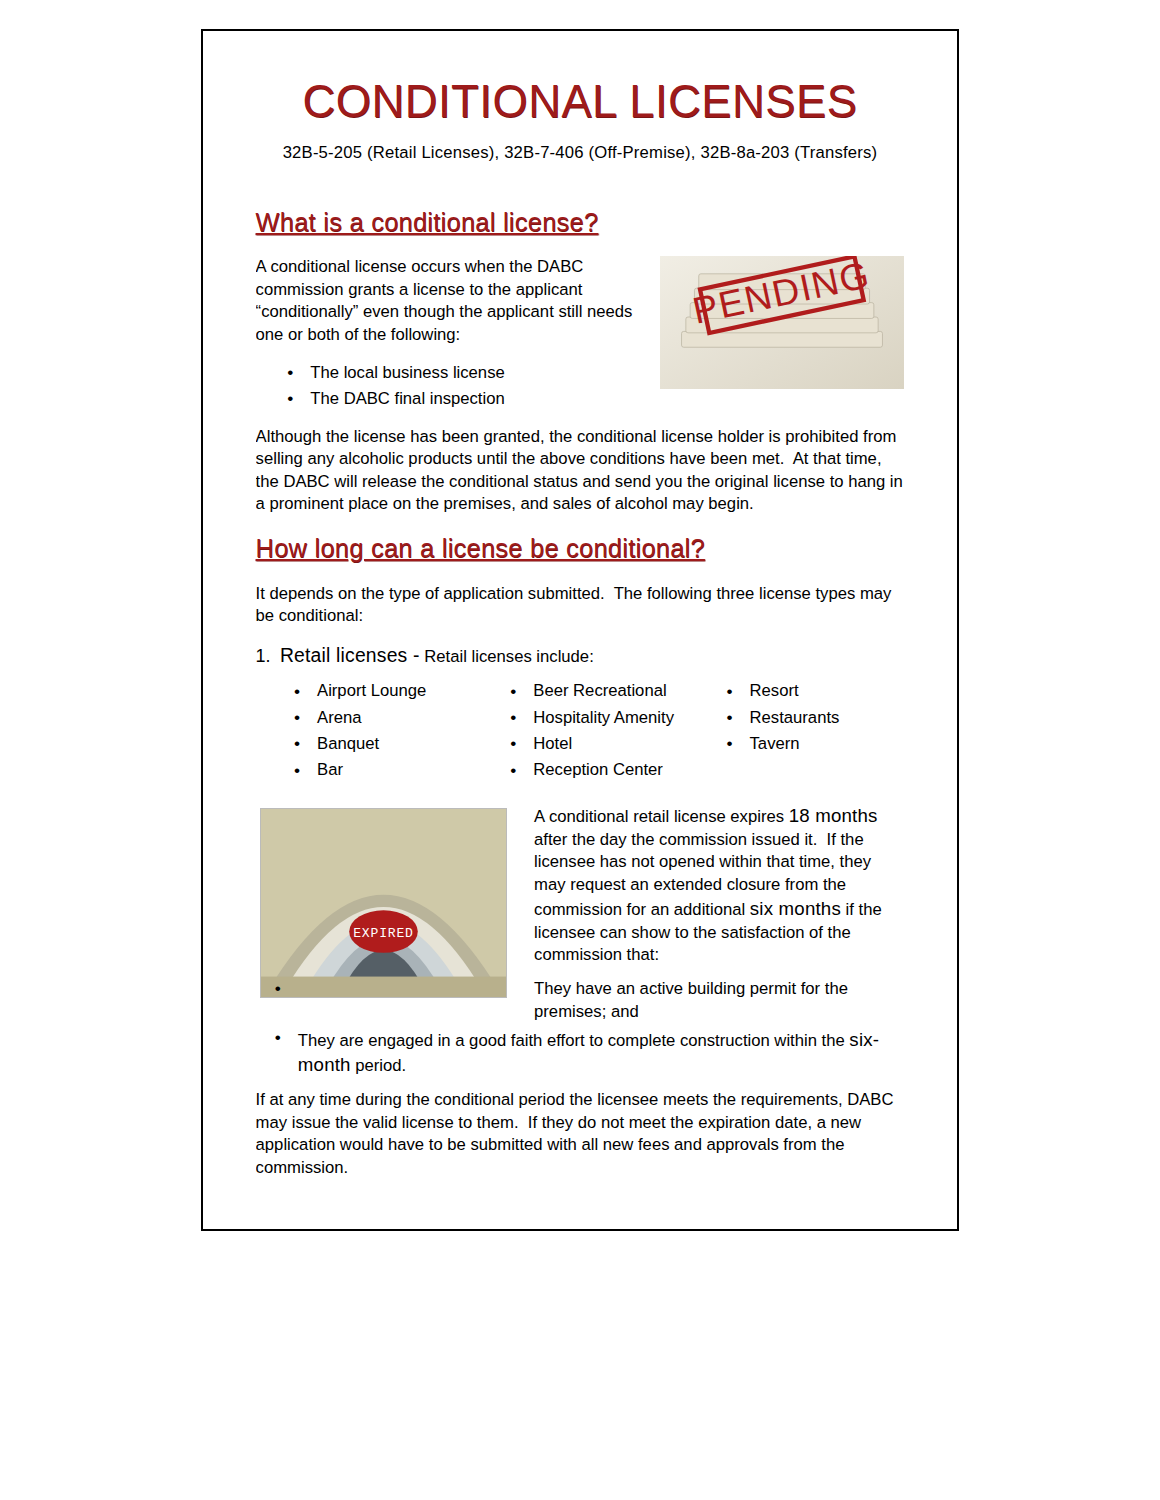CONDITIONAL LICENSES
32B-5-205 (Retail Licenses), 32B-7-406 (Off-Premise), 32B-8a-203 (Transfers)
What is a conditional license?
A conditional license occurs when the DABC commission grants a license to the applicant “conditionally” even though the applicant still needs one or both of the following:
The local business license
The DABC final inspection
Although the license has been granted, the conditional license holder is prohibited from selling any alcoholic products until the above conditions have been met. At that time, the DABC will release the conditional status and send you the original license to hang in a prominent place on the premises, and sales of alcohol may begin.
How long can a license be conditional?
It depends on the type of application submitted. The following three license types may be conditional:
1. Retail licenses - Retail licenses include:
Airport Lounge
Arena
Banquet
Bar
Beer Recreational
Hospitality Amenity
Hotel
Reception Center
Resort
Restaurants
Tavern
A conditional retail license expires 18 months after the day the commission issued it. If the licensee has not opened within that time, they may request an extended closure from the commission for an additional six months if the licensee can show to the satisfaction of the commission that:
They have an active building permit for the premises; and
They are engaged in a good faith effort to complete construction within the six-month period.
If at any time during the conditional period the licensee meets the requirements, DABC may issue the valid license to them. If they do not meet the expiration date, a new application would have to be submitted with all new fees and approvals from the commission.